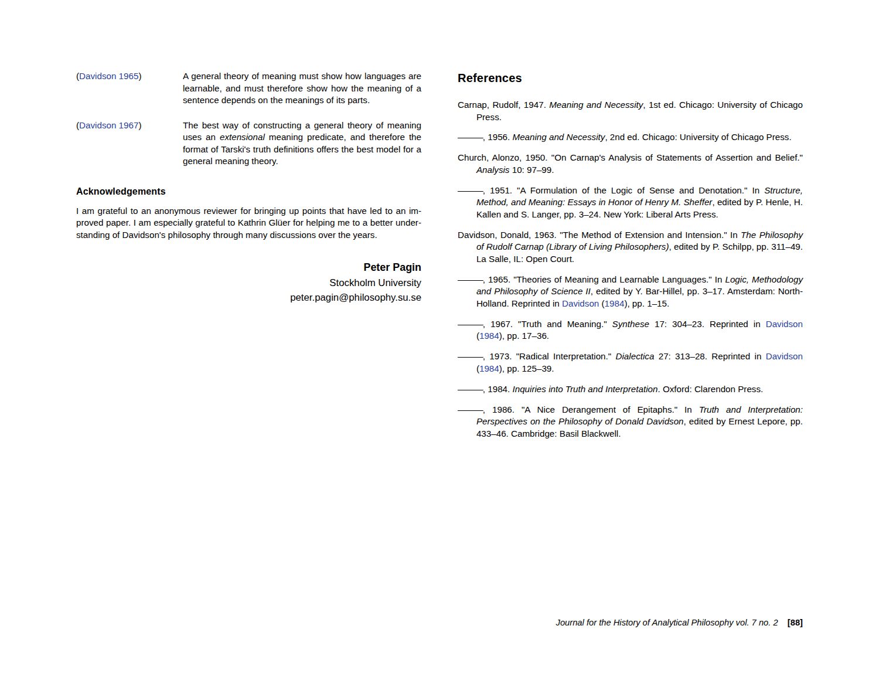(Davidson 1965)
A general theory of meaning must show how languages are learnable, and must therefore show how the meaning of a sentence depends on the meanings of its parts.
(Davidson 1967)
The best way of constructing a general theory of meaning uses an extensional meaning predicate, and therefore the format of Tarski's truth definitions offers the best model for a general meaning theory.
Acknowledgements
I am grateful to an anonymous reviewer for bringing up points that have led to an improved paper. I am especially grateful to Kathrin Glüer for helping me to a better understanding of Davidson's philosophy through many discussions over the years.
Peter Pagin
Stockholm University
peter.pagin@philosophy.su.se
References
Carnap, Rudolf, 1947. Meaning and Necessity, 1st ed. Chicago: University of Chicago Press.
———, 1956. Meaning and Necessity, 2nd ed. Chicago: University of Chicago Press.
Church, Alonzo, 1950. "On Carnap's Analysis of Statements of Assertion and Belief." Analysis 10: 97–99.
———, 1951. "A Formulation of the Logic of Sense and Denotation." In Structure, Method, and Meaning: Essays in Honor of Henry M. Sheffer, edited by P. Henle, H. Kallen and S. Langer, pp. 3–24. New York: Liberal Arts Press.
Davidson, Donald, 1963. "The Method of Extension and Intension." In The Philosophy of Rudolf Carnap (Library of Living Philosophers), edited by P. Schilpp, pp. 311–49. La Salle, IL: Open Court.
———, 1965. "Theories of Meaning and Learnable Languages." In Logic, Methodology and Philosophy of Science II, edited by Y. Bar-Hillel, pp. 3–17. Amsterdam: North-Holland. Reprinted in Davidson (1984), pp. 1–15.
———, 1967. "Truth and Meaning." Synthese 17: 304–23. Reprinted in Davidson (1984), pp. 17–36.
———, 1973. "Radical Interpretation." Dialectica 27: 313–28. Reprinted in Davidson (1984), pp. 125–39.
———, 1984. Inquiries into Truth and Interpretation. Oxford: Clarendon Press.
———, 1986. "A Nice Derangement of Epitaphs." In Truth and Interpretation: Perspectives on the Philosophy of Donald Davidson, edited by Ernest Lepore, pp. 433–46. Cambridge: Basil Blackwell.
Journal for the History of Analytical Philosophy vol. 7 no. 2[88]